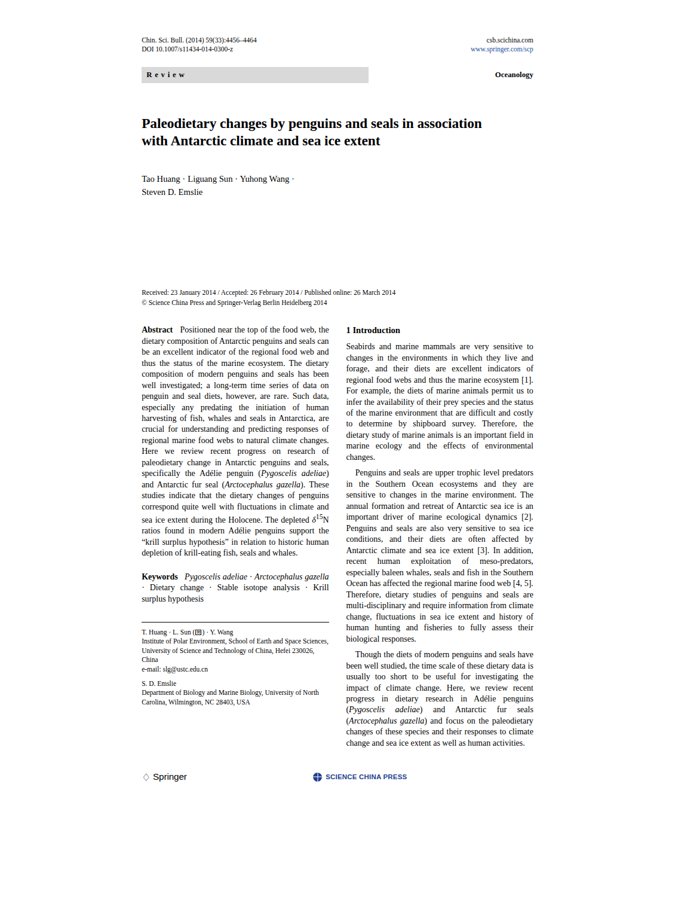Chin. Sci. Bull. (2014) 59(33):4456–4464
DOI 10.1007/s11434-014-0300-z
csb.scichina.com
www.springer.com/scp
R e v i e w
Oceanology
Paleodietary changes by penguins and seals in association
with Antarctic climate and sea ice extent
Tao Huang · Liguang Sun · Yuhong Wang ·
Steven D. Emslie
Received: 23 January 2014 / Accepted: 26 February 2014 / Published online: 26 March 2014
© Science China Press and Springer-Verlag Berlin Heidelberg 2014
Abstract Positioned near the top of the food web, the dietary composition of Antarctic penguins and seals can be an excellent indicator of the regional food web and thus the status of the marine ecosystem. The dietary composition of modern penguins and seals has been well investigated; a long-term time series of data on penguin and seal diets, however, are rare. Such data, especially any predating the initiation of human harvesting of fish, whales and seals in Antarctica, are crucial for understanding and predicting responses of regional marine food webs to natural climate changes. Here we review recent progress on research of paleodietary change in Antarctic penguins and seals, specifically the Adélie penguin (Pygoscelis adeliae) and Antarctic fur seal (Arctocephalus gazella). These studies indicate that the dietary changes of penguins correspond quite well with fluctuations in climate and sea ice extent during the Holocene. The depleted δ15N ratios found in modern Adélie penguins support the “krill surplus hypothesis” in relation to historic human depletion of krill-eating fish, seals and whales.
Keywords Pygoscelis adeliae · Arctocephalus gazella · Dietary change · Stable isotope analysis · Krill surplus hypothesis
T. Huang · L. Sun (✉) · Y. Wang
Institute of Polar Environment, School of Earth and Space Sciences, University of Science and Technology of China, Hefei 230026, China
e-mail: slg@ustc.edu.cn
S. D. Emslie
Department of Biology and Marine Biology, University of North Carolina, Wilmington, NC 28403, USA
1 Introduction
Seabirds and marine mammals are very sensitive to changes in the environments in which they live and forage, and their diets are excellent indicators of regional food webs and thus the marine ecosystem [1]. For example, the diets of marine animals permit us to infer the availability of their prey species and the status of the marine environment that are difficult and costly to determine by shipboard survey. Therefore, the dietary study of marine animals is an important field in marine ecology and the effects of environmental changes.
Penguins and seals are upper trophic level predators in the Southern Ocean ecosystems and they are sensitive to changes in the marine environment. The annual formation and retreat of Antarctic sea ice is an important driver of marine ecological dynamics [2]. Penguins and seals are also very sensitive to sea ice conditions, and their diets are often affected by Antarctic climate and sea ice extent [3]. In addition, recent human exploitation of meso-predators, especially baleen whales, seals and fish in the Southern Ocean has affected the regional marine food web [4, 5]. Therefore, dietary studies of penguins and seals are multi-disciplinary and require information from climate change, fluctuations in sea ice extent and history of human hunting and fisheries to fully assess their biological responses.
Though the diets of modern penguins and seals have been well studied, the time scale of these dietary data is usually too short to be useful for investigating the impact of climate change. Here, we review recent progress in dietary research in Adélie penguins (Pygoscelis adeliae) and Antarctic fur seals (Arctocephalus gazella) and focus on the paleodietary changes of these species and their responses to climate change and sea ice extent as well as human activities.
♢Springer
SCIENCE CHINA PRESS